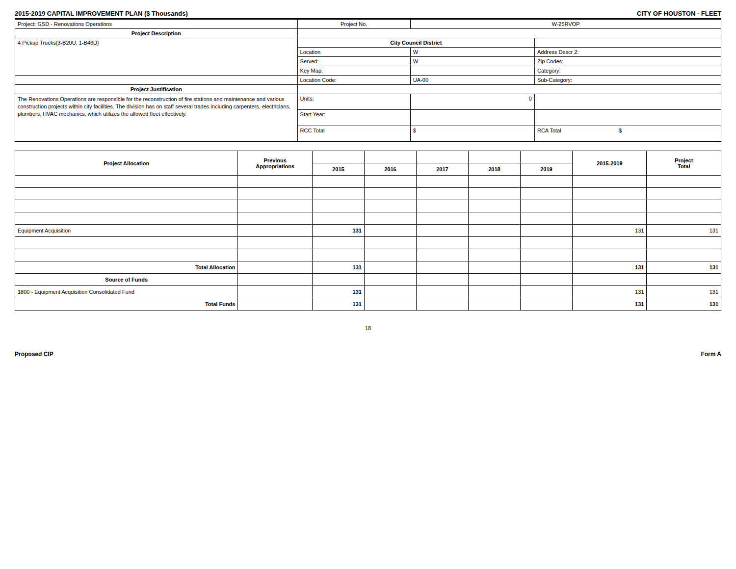2015-2019 CAPITAL IMPROVEMENT PLAN ($ Thousands)
CITY OF HOUSTON - FLEET
| Project: GSD - Renovations Operations | Project No. | W-25RVOP |
| Project Description | |
| 4 Pickup Trucks{3-B20U, 1-B46D} | City Council District | |
| Location | W | / Address Descr 2: / / |
| Served: | W | / Zip Codes: / / |
| Key Map: | | / Category: / / |
| | Location Code: | UA-00 | / Sub-Category: / / |
| Project Justification | |
| The Renovations Operations are responsible for the reconstruction of fire stations and maintenance and various construction projects within city facilities. The division has on staff several trades including carpenters, electricians, plumbers, HVAC mechanics, which utilizes the allowed fleet effectively. | Units: | 0 | |
| Start Year: | | |
| RCC Total | $ | / RCA Total / $ / |
| Project Allocation | Previous Appropriations | | | | | | 2015-2019 | Project Total |
| --- | --- | --- | --- | --- | --- | --- | --- | --- |
| 2015 | 2016 | 2017 | 2018 | 2019 |
| Equipment Acquisition | | 131 | | | | | 131 | 131 |
| Total Allocation | | 131 | | | | | 131 | 131 |
| Source of Funds | | | | | | | | |
| 1800 - Equipment Acquisition Consolidated Fund | | 131 | | | | | 131 | 131 |
| Total Funds | | 131 | | | | | 131 | 131 |
18
Proposed CIP
Form A